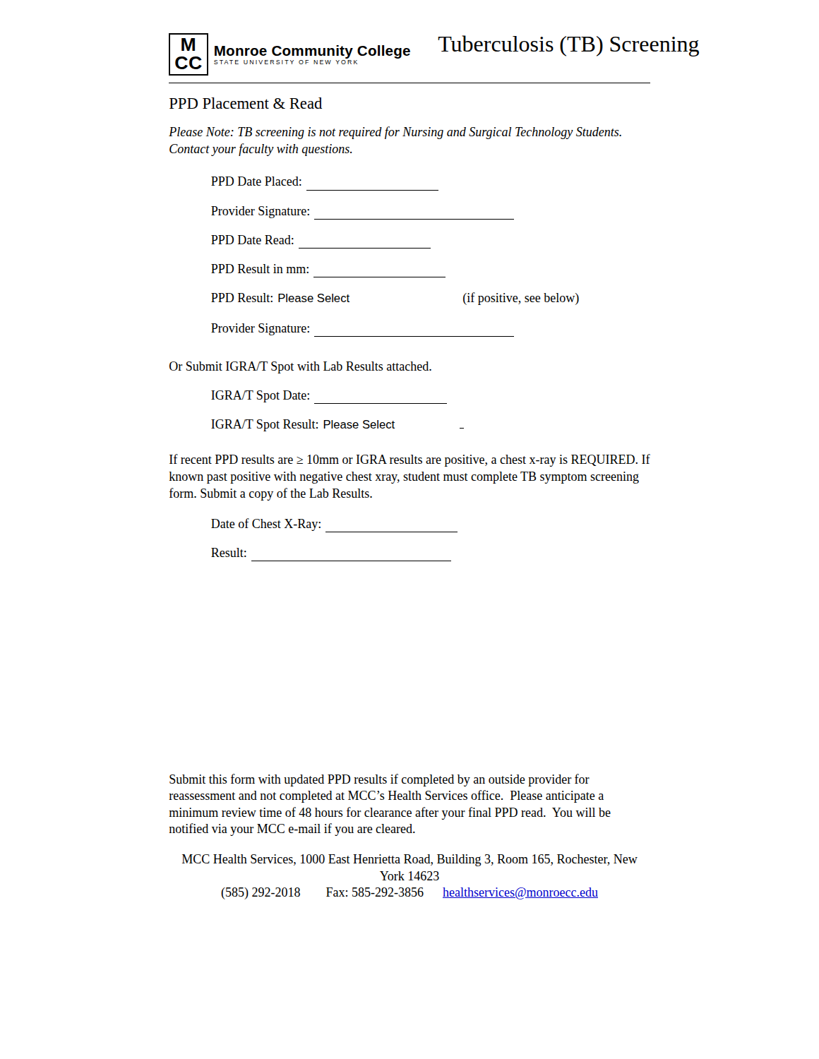MCC
Monroe Community College
STATE UNIVERSITY OF NEW YORK
Tuberculosis (TB) Screening
PPD Placement & Read
Please Note: TB screening is not required for Nursing and Surgical Technology Students. Contact your faculty with questions.
PPD Date Placed:
Provider Signature:
PPD Date Read:
PPD Result in mm:
PPD Result: Please Select (if positive, see below)
Provider Signature:
Or Submit IGRA/T Spot with Lab Results attached.
IGRA/T Spot Date:
IGRA/T Spot Result: Please Select
If recent PPD results are ≥ 10mm or IGRA results are positive, a chest x-ray is REQUIRED. If known past positive with negative chest xray, student must complete TB symptom screening form. Submit a copy of the Lab Results.
Date of Chest X-Ray:
Result:
Submit this form with updated PPD results if completed by an outside provider for reassessment and not completed at MCC’s Health Services office. Please anticipate a minimum review time of 48 hours for clearance after your final PPD read. You will be notified via your MCC e-mail if you are cleared.
MCC Health Services, 1000 East Henrietta Road, Building 3, Room 165, Rochester, New York 14623 (585) 292-2018 Fax: 585-292-3856 healthservices@monroecc.edu